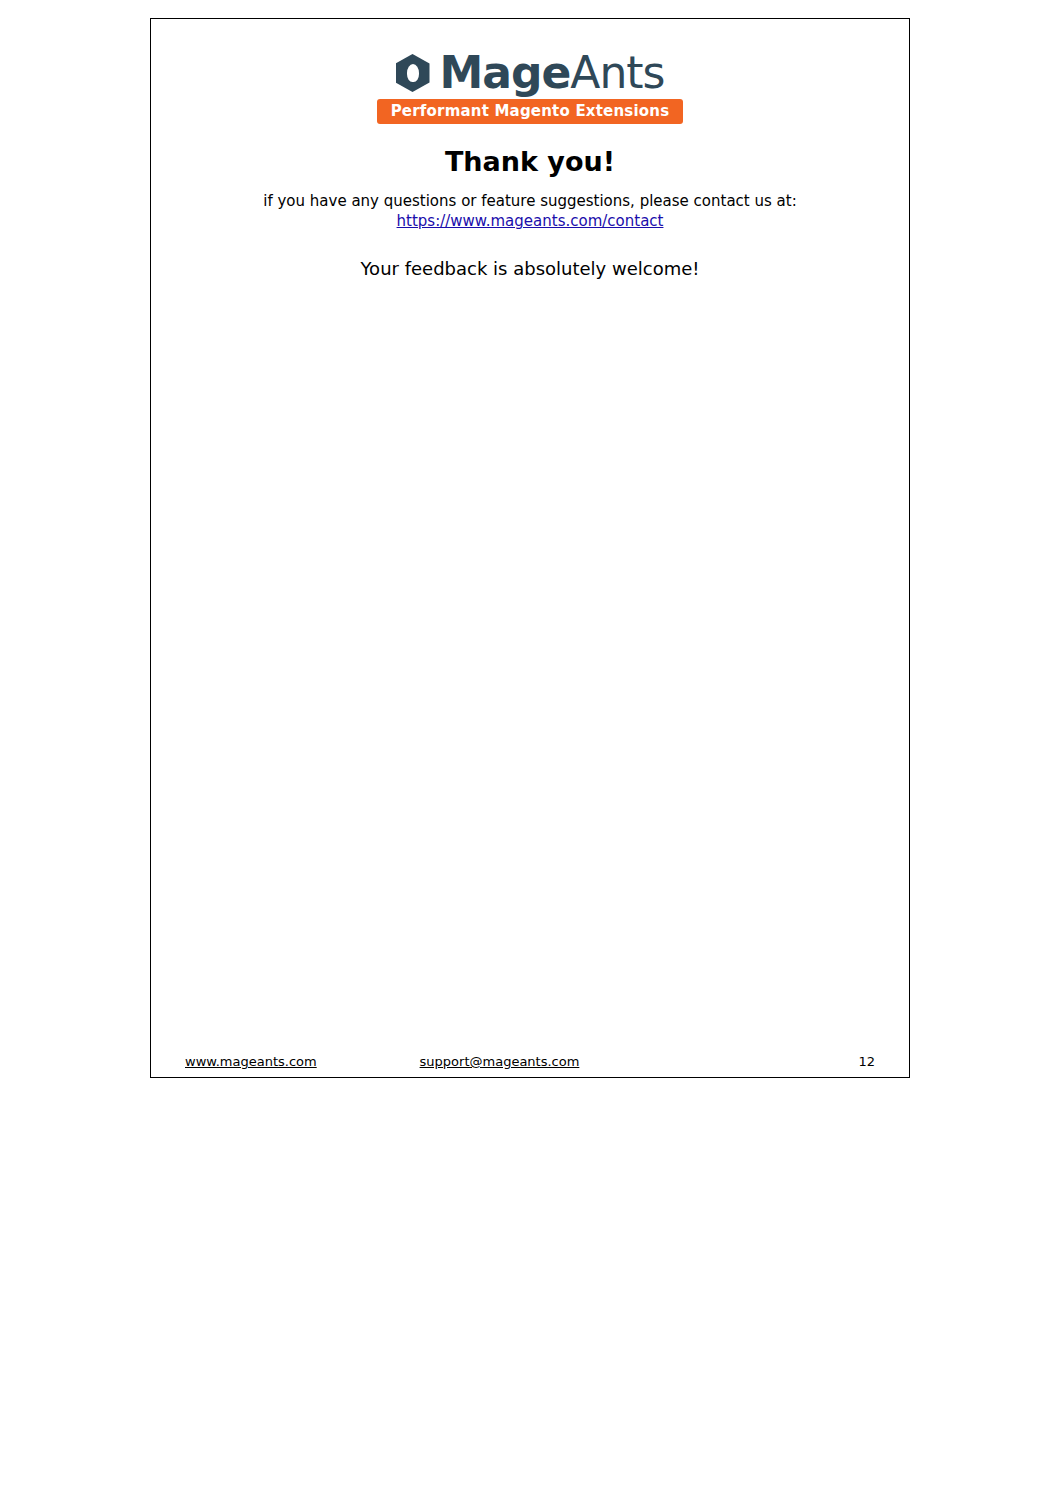MageAnts
Performant Magento Extensions
Thank you!
if you have any questions or feature suggestions, please contact us at:
https://www.mageants.com/contact
Your feedback is absolutely welcome!
www.mageants.com
support@mageants.com
12